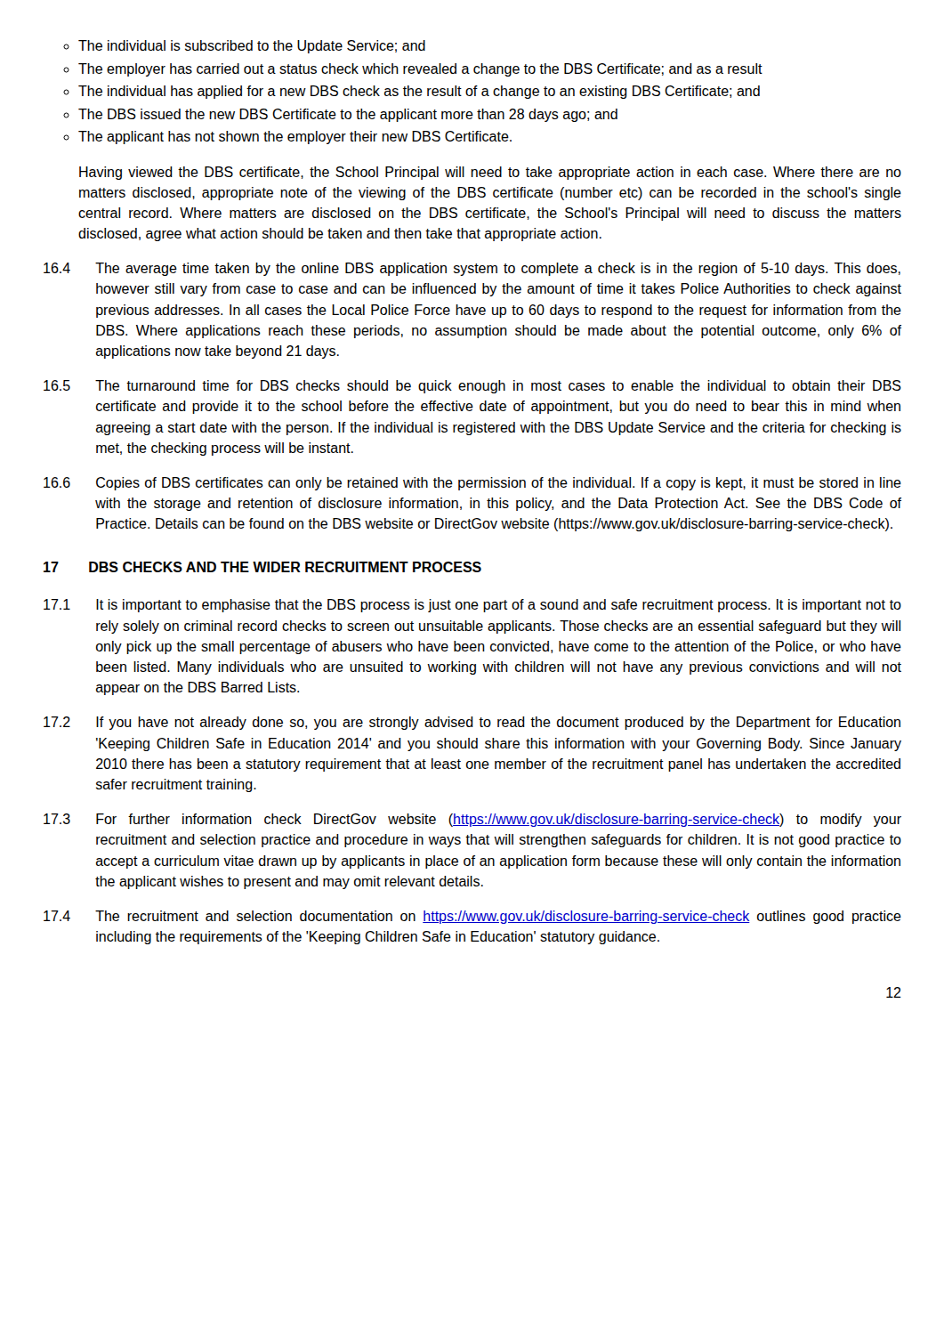The individual is subscribed to the Update Service; and
The employer has carried out a status check which revealed a change to the DBS Certificate; and as a result
The individual has applied for a new DBS check as the result of a change to an existing DBS Certificate; and
The DBS issued the new DBS Certificate to the applicant more than 28 days ago; and
The applicant has not shown the employer their new DBS Certificate.
Having viewed the DBS certificate, the School Principal will need to take appropriate action in each case. Where there are no matters disclosed, appropriate note of the viewing of the DBS certificate (number etc) can be recorded in the school's single central record. Where matters are disclosed on the DBS certificate, the School's Principal will need to discuss the matters disclosed, agree what action should be taken and then take that appropriate action.
16.4
The average time taken by the online DBS application system to complete a check is in the region of 5-10 days. This does, however still vary from case to case and can be influenced by the amount of time it takes Police Authorities to check against previous addresses. In all cases the Local Police Force have up to 60 days to respond to the request for information from the DBS. Where applications reach these periods, no assumption should be made about the potential outcome, only 6% of applications now take beyond 21 days.
16.5
The turnaround time for DBS checks should be quick enough in most cases to enable the individual to obtain their DBS certificate and provide it to the school before the effective date of appointment, but you do need to bear this in mind when agreeing a start date with the person. If the individual is registered with the DBS Update Service and the criteria for checking is met, the checking process will be instant.
16.6
Copies of DBS certificates can only be retained with the permission of the individual. If a copy is kept, it must be stored in line with the storage and retention of disclosure information, in this policy, and the Data Protection Act. See the DBS Code of Practice. Details can be found on the DBS website or DirectGov website (https://www.gov.uk/disclosure-barring-service-check).
17 DBS CHECKS AND THE WIDER RECRUITMENT PROCESS
17.1
It is important to emphasise that the DBS process is just one part of a sound and safe recruitment process. It is important not to rely solely on criminal record checks to screen out unsuitable applicants. Those checks are an essential safeguard but they will only pick up the small percentage of abusers who have been convicted, have come to the attention of the Police, or who have been listed. Many individuals who are unsuited to working with children will not have any previous convictions and will not appear on the DBS Barred Lists.
17.2
If you have not already done so, you are strongly advised to read the document produced by the Department for Education 'Keeping Children Safe in Education 2014' and you should share this information with your Governing Body. Since January 2010 there has been a statutory requirement that at least one member of the recruitment panel has undertaken the accredited safer recruitment training.
17.3
For further information check DirectGov website (https://www.gov.uk/disclosure-barring-service-check) to modify your recruitment and selection practice and procedure in ways that will strengthen safeguards for children. It is not good practice to accept a curriculum vitae drawn up by applicants in place of an application form because these will only contain the information the applicant wishes to present and may omit relevant details.
17.4
The recruitment and selection documentation on https://www.gov.uk/disclosure-barring-service-check outlines good practice including the requirements of the 'Keeping Children Safe in Education' statutory guidance.
12